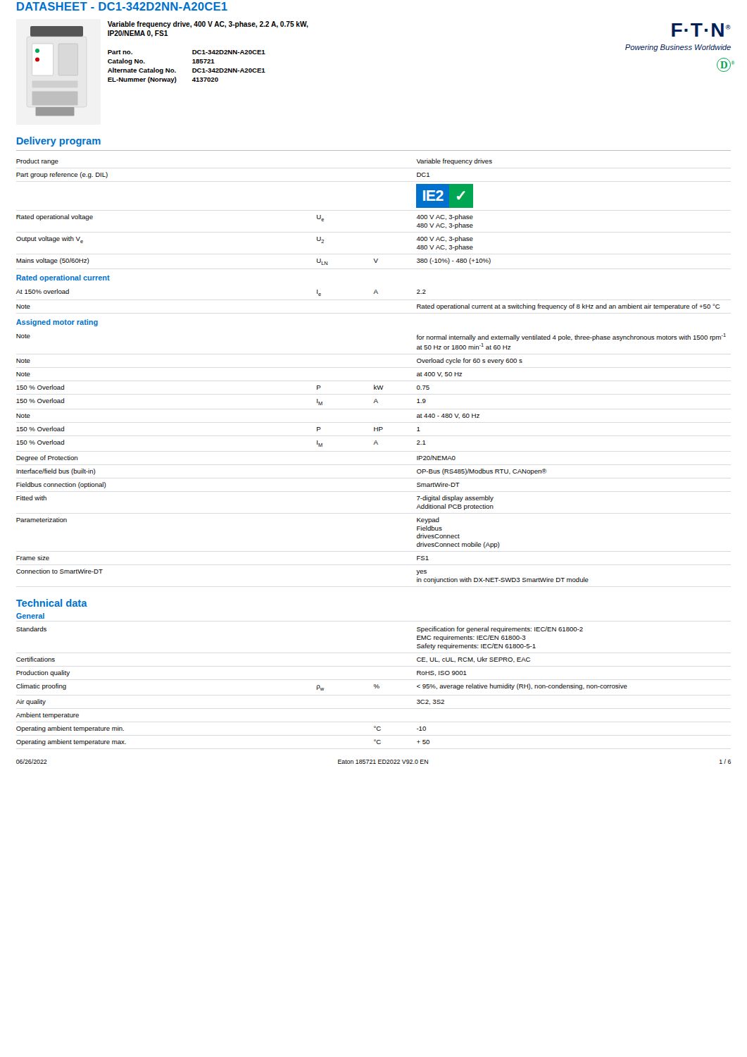DATASHEET - DC1-342D2NN-A20CE1
Variable frequency drive, 400 V AC, 3-phase, 2.2 A, 0.75 kW, IP20/NEMA 0, FS1
| Part no. | DC1-342D2NN-A20CE1 |
| Catalog No. | 185721 |
| Alternate Catalog No. | DC1-342D2NN-A20CE1 |
| EL-Nummer (Norway) | 4137020 |
F·T·N®
Powering Business Worldwide
D®
Delivery program
| Product range | | | Variable frequency drives |
| Part group reference (e.g. DIL) | | | DC1 |
| | | | IE2 ✓ |
| Rated operational voltage | U e | | 400 V AC, 3-phase 480 V AC, 3-phase |
| Output voltage with V e | U 2 | | 400 V AC, 3-phase 480 V AC, 3-phase |
| Mains voltage (50/60Hz) | U LN | V | 380 (-10%) - 480 (+10%) |
| Rated operational current |
| At 150% overload | I e | A | 2.2 |
| Note | | | Rated operational current at a switching frequency of 8 kHz and an ambient air temperature of +50 °C |
| Assigned motor rating |
| Note | | | for normal internally and externally ventilated 4 pole, three-phase asynchronous motors with 1500 rpm -1 at 50 Hz or 1800 min -1 at 60 Hz |
| Note | | | Overload cycle for 60 s every 600 s |
| Note | | | at 400 V, 50 Hz |
| 150 % Overload | P | kW | 0.75 |
| 150 % Overload | I M | A | 1.9 |
| Note | | | at 440 - 480 V, 60 Hz |
| 150 % Overload | P | HP | 1 |
| 150 % Overload | I M | A | 2.1 |
| Degree of Protection | | | IP20/NEMA0 |
| Interface/field bus (built-in) | | | OP-Bus (RS485)/Modbus RTU, CANopen® |
| Fieldbus connection (optional) | | | SmartWire-DT |
| Fitted with | | | 7-digital display assembly Additional PCB protection |
| Parameterization | | | Keypad Fieldbus drivesConnect drivesConnect mobile (App) |
| Frame size | | | FS1 |
| Connection to SmartWire-DT | | | yes in conjunction with DX-NET-SWD3 SmartWire DT module |
Technical data
General
| Standards | | | Specification for general requirements: IEC/EN 61800-2 EMC requirements: IEC/EN 61800-3 Safety requirements: IEC/EN 61800-5-1 |
| Certifications | | | CE, UL, cUL, RCM, Ukr SEPRO, EAC |
| Production quality | | | RoHS, ISO 9001 |
| Climatic proofing | ρ w | % | < 95%, average relative humidity (RH), non-condensing, non-corrosive |
| Air quality | | | 3C2, 3S2 |
| Ambient temperature | | | |
| Operating ambient temperature min. | | °C | -10 |
| Operating ambient temperature max. | | °C | + 50 |
06/26/2022
Eaton 185721 ED2022 V92.0 EN
1 / 6